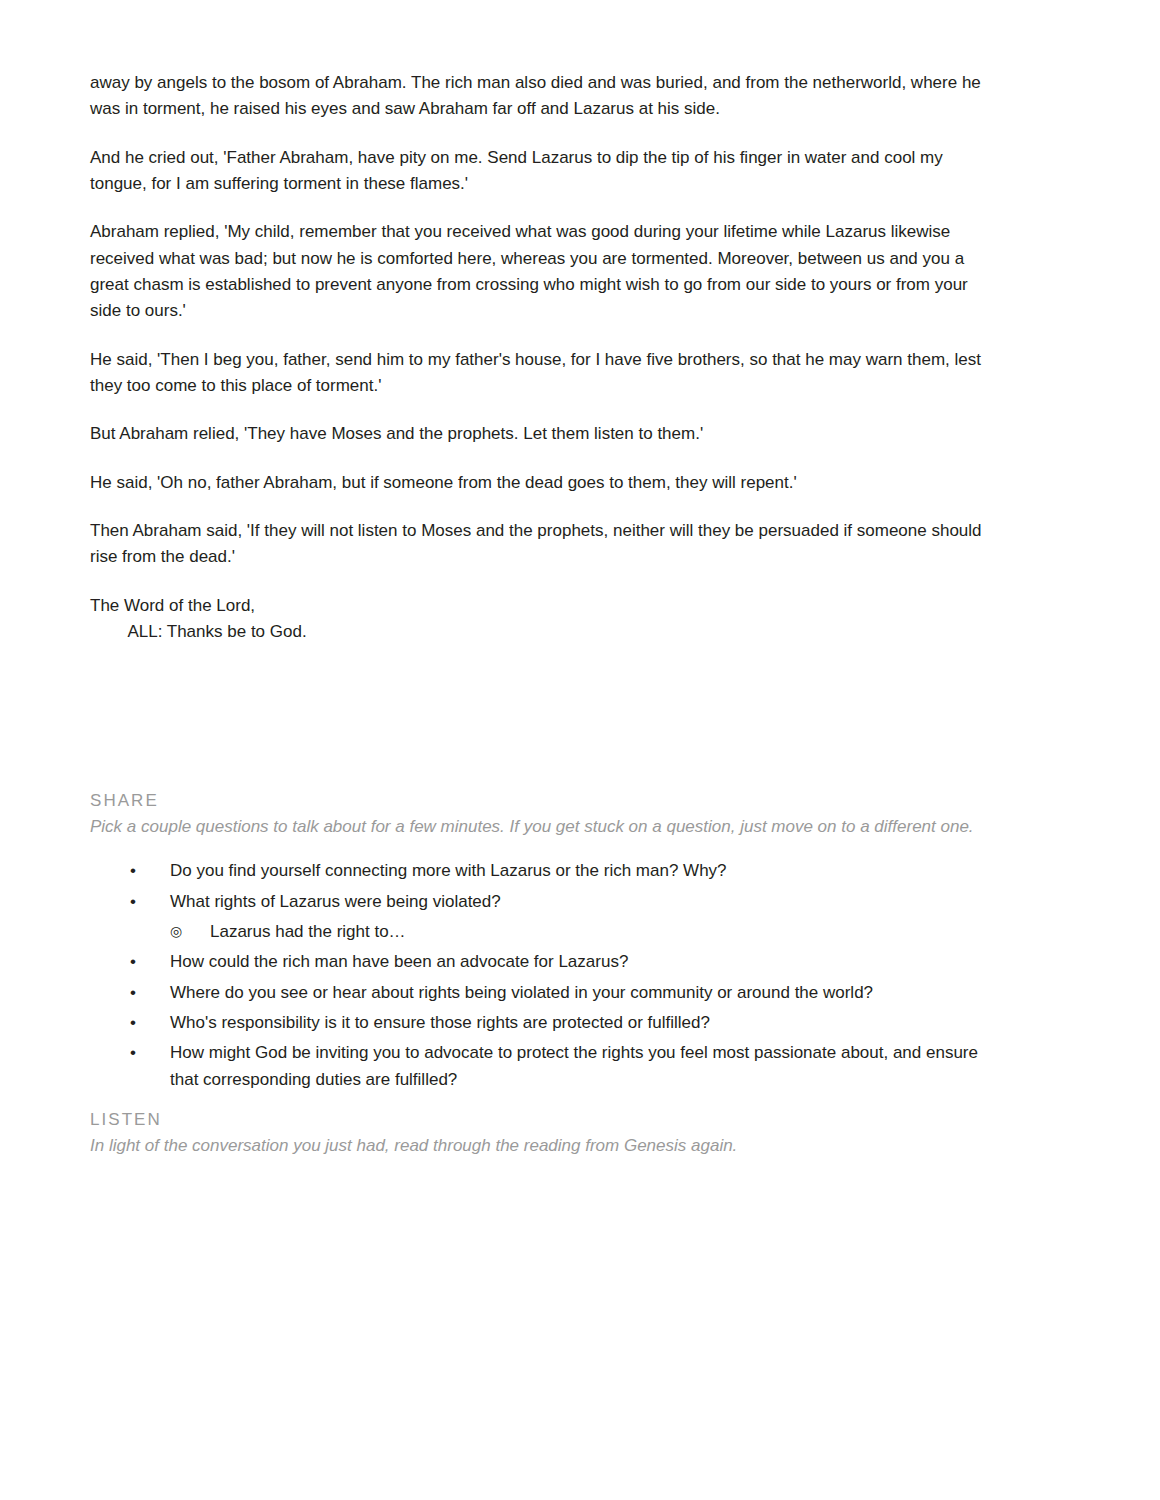away by angels to the bosom of Abraham. The rich man also died and was buried, and from the netherworld, where he was in torment, he raised his eyes and saw Abraham far off and Lazarus at his side.
And he cried out, 'Father Abraham, have pity on me. Send Lazarus to dip the tip of his finger in water and cool my tongue, for I am suffering torment in these flames.'
Abraham replied, 'My child, remember that you received what was good during your lifetime while Lazarus likewise received what was bad; but now he is comforted here, whereas you are tormented. Moreover, between us and you a great chasm is established to prevent anyone from crossing who might wish to go from our side to yours or from your side to ours.'
He said, 'Then I beg you, father, send him to my father's house, for I have five brothers, so that he may warn them, lest they too come to this place of torment.'
But Abraham relied, 'They have Moses and the prophets. Let them listen to them.'
He said, 'Oh no, father Abraham, but if someone from the dead goes to them, they will repent.'
Then Abraham said, 'If they will not listen to Moses and the prophets, neither will they be persuaded if someone should rise from the dead.'
The Word of the Lord,
ALL: Thanks be to God.
Share
Pick a couple questions to talk about for a few minutes. If you get stuck on a question, just move on to a different one.
Do you find yourself connecting more with Lazarus or the rich man? Why?
What rights of Lazarus were being violated?
Lazarus had the right to…
How could the rich man have been an advocate for Lazarus?
Where do you see or hear about rights being violated in your community or around the world?
Who's responsibility is it to ensure those rights are protected or fulfilled?
How might God be inviting you to advocate to protect the rights you feel most passionate about, and ensure that corresponding duties are fulfilled?
Listen
In light of the conversation you just had, read through the reading from Genesis again.